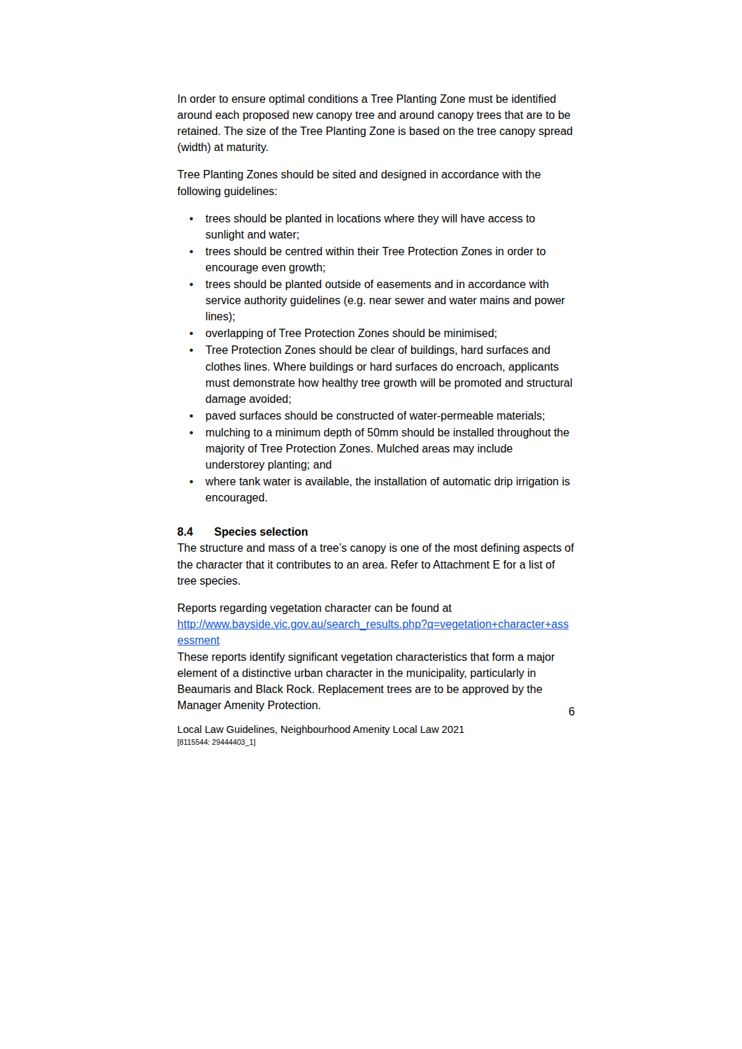In order to ensure optimal conditions a Tree Planting Zone must be identified around each proposed new canopy tree and around canopy trees that are to be retained. The size of the Tree Planting Zone is based on the tree canopy spread (width) at maturity.
Tree Planting Zones should be sited and designed in accordance with the following guidelines:
trees should be planted in locations where they will have access to sunlight and water;
trees should be centred within their Tree Protection Zones in order to encourage even growth;
trees should be planted outside of easements and in accordance with service authority guidelines (e.g. near sewer and water mains and power lines);
overlapping of Tree Protection Zones should be minimised;
Tree Protection Zones should be clear of buildings, hard surfaces and clothes lines. Where buildings or hard surfaces do encroach, applicants must demonstrate how healthy tree growth will be promoted and structural damage avoided;
paved surfaces should be constructed of water-permeable materials;
mulching to a minimum depth of 50mm should be installed throughout the majority of Tree Protection Zones. Mulched areas may include understorey planting; and
where tank water is available, the installation of automatic drip irrigation is encouraged.
8.4 Species selection
The structure and mass of a tree’s canopy is one of the most defining aspects of the character that it contributes to an area. Refer to Attachment E for a list of tree species.
Reports regarding vegetation character can be found at
http://www.bayside.vic.gov.au/search_results.php?q=vegetation+character+assessment
These reports identify significant vegetation characteristics that form a major element of a distinctive urban character in the municipality, particularly in Beaumaris and Black Rock. Replacement trees are to be approved by the Manager Amenity Protection.
6
Local Law Guidelines, Neighbourhood Amenity Local Law 2021
[8115544: 29444403_1]